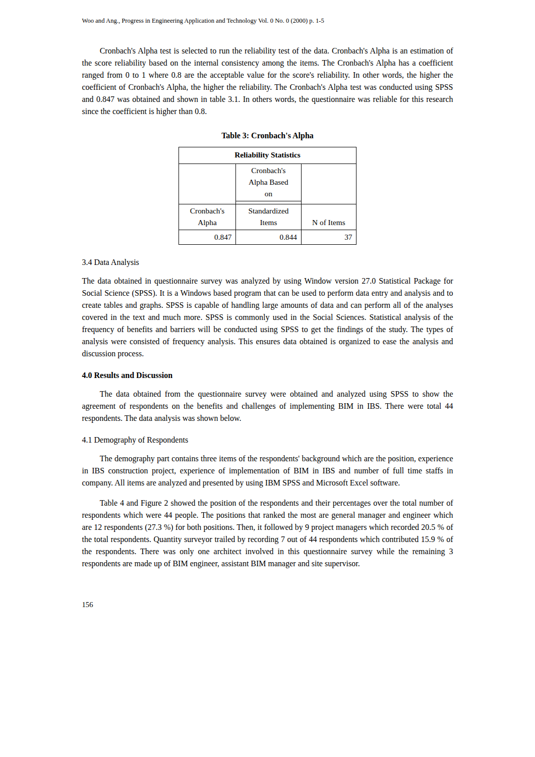Woo and Ang., Progress in Engineering Application and Technology Vol. 0 No. 0 (2000) p. 1-5
Cronbach's Alpha test is selected to run the reliability test of the data. Cronbach's Alpha is an estimation of the score reliability based on the internal consistency among the items. The Cronbach's Alpha has a coefficient ranged from 0 to 1 where 0.8 are the acceptable value for the score's reliability. In other words, the higher the coefficient of Cronbach's Alpha, the higher the reliability. The Cronbach's Alpha test was conducted using SPSS and 0.847 was obtained and shown in table 3.1. In others words, the questionnaire was reliable for this research since the coefficient is higher than 0.8.
Table 3: Cronbach's Alpha
| Reliability Statistics |
| --- |
| | Cronbach's Alpha Based on | |
| Cronbach's Alpha | Standardized Items | N of Items |
| 0.847 | 0.844 | 37 |
3.4 Data Analysis
The data obtained in questionnaire survey was analyzed by using Window version 27.0 Statistical Package for Social Science (SPSS). It is a Windows based program that can be used to perform data entry and analysis and to create tables and graphs. SPSS is capable of handling large amounts of data and can perform all of the analyses covered in the text and much more. SPSS is commonly used in the Social Sciences. Statistical analysis of the frequency of benefits and barriers will be conducted using SPSS to get the findings of the study. The types of analysis were consisted of frequency analysis. This ensures data obtained is organized to ease the analysis and discussion process.
4.0 Results and Discussion
The data obtained from the questionnaire survey were obtained and analyzed using SPSS to show the agreement of respondents on the benefits and challenges of implementing BIM in IBS. There were total 44 respondents. The data analysis was shown below.
4.1 Demography of Respondents
The demography part contains three items of the respondents' background which are the position, experience in IBS construction project, experience of implementation of BIM in IBS and number of full time staffs in company. All items are analyzed and presented by using IBM SPSS and Microsoft Excel software.
Table 4 and Figure 2 showed the position of the respondents and their percentages over the total number of respondents which were 44 people. The positions that ranked the most are general manager and engineer which are 12 respondents (27.3 %) for both positions. Then, it followed by 9 project managers which recorded 20.5 % of the total respondents. Quantity surveyor trailed by recording 7 out of 44 respondents which contributed 15.9 % of the respondents. There was only one architect involved in this questionnaire survey while the remaining 3 respondents are made up of BIM engineer, assistant BIM manager and site supervisor.
156